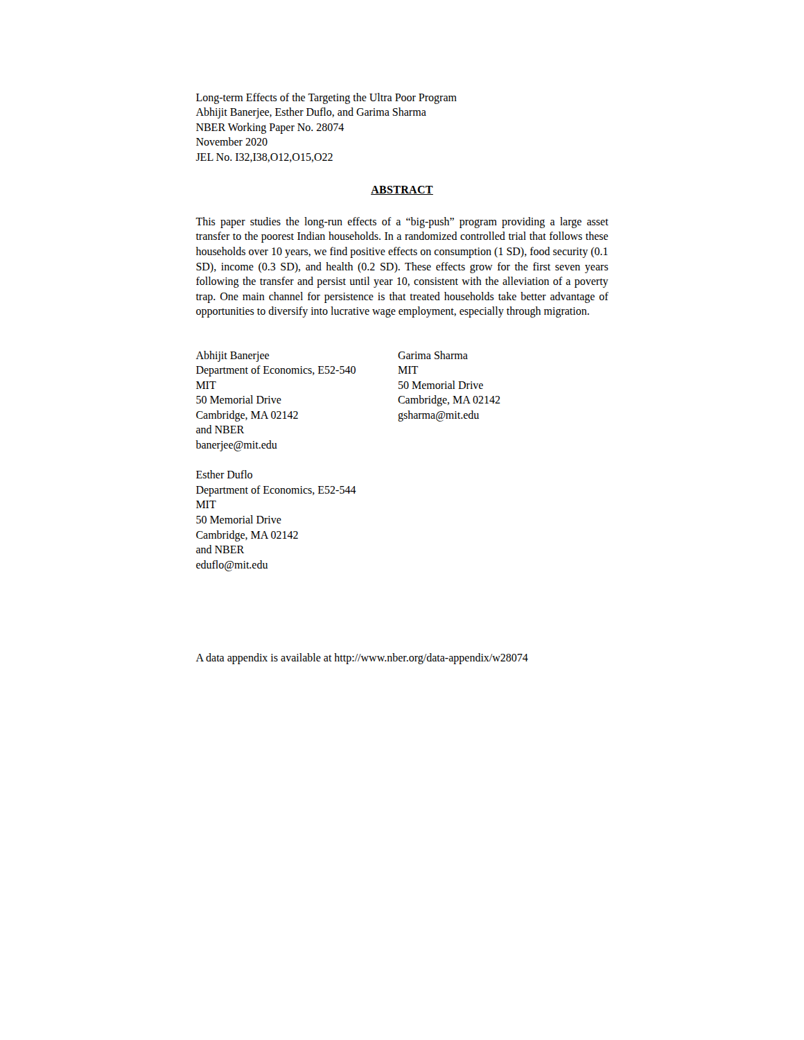Long-term Effects of the Targeting the Ultra Poor Program
Abhijit Banerjee, Esther Duflo, and Garima Sharma
NBER Working Paper No. 28074
November 2020
JEL No. I32,I38,O12,O15,O22
ABSTRACT
This paper studies the long-run effects of a “big-push” program providing a large asset transfer to the poorest Indian households. In a randomized controlled trial that follows these households over 10 years, we find positive effects on consumption (1 SD), food security (0.1 SD), income (0.3 SD), and health (0.2 SD). These effects grow for the first seven years following the transfer and persist until year 10, consistent with the alleviation of a poverty trap. One main channel for persistence is that treated households take better advantage of opportunities to diversify into lucrative wage employment, especially through migration.
| Abhijit Banerjee Department of Economics, E52-540 MIT 50 Memorial Drive Cambridge, MA 02142 and NBER banerjee@mit.edu Esther Duflo Department of Economics, E52-544 MIT 50 Memorial Drive Cambridge, MA 02142 and NBER eduflo@mit.edu | Garima Sharma MIT 50 Memorial Drive Cambridge, MA 02142 gsharma@mit.edu |
A data appendix is available at http://www.nber.org/data-appendix/w28074